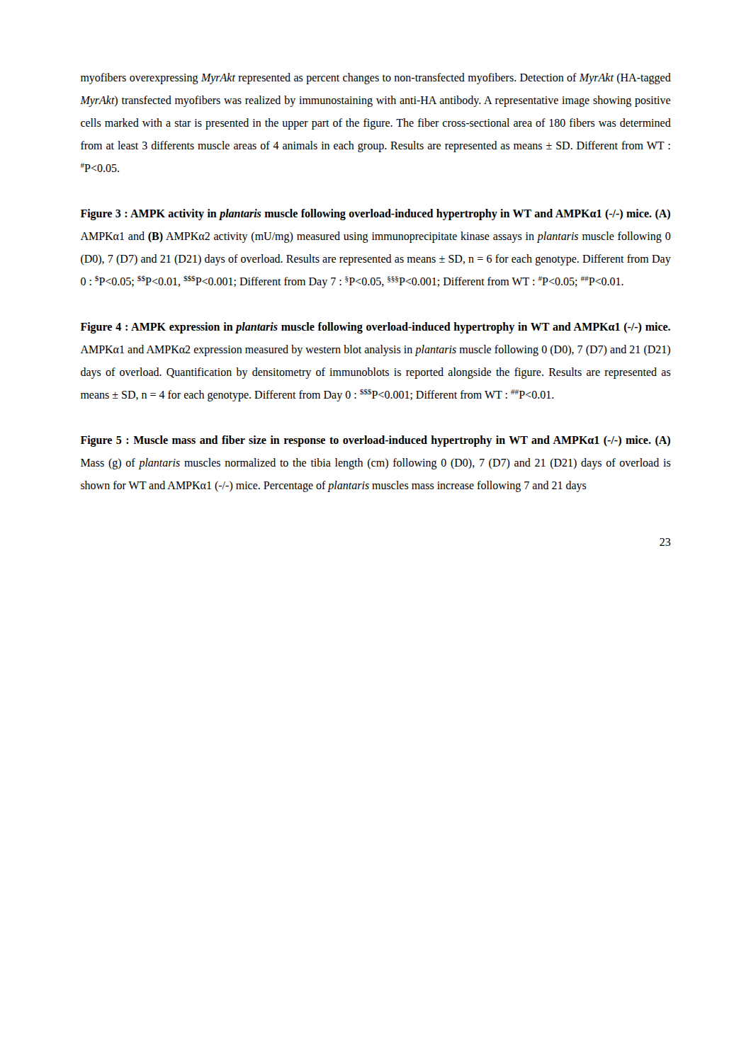myofibers overexpressing MyrAkt represented as percent changes to non-transfected myofibers. Detection of MyrAkt (HA-tagged MyrAkt) transfected myofibers was realized by immunostaining with anti-HA antibody. A representative image showing positive cells marked with a star is presented in the upper part of the figure. The fiber cross-sectional area of 180 fibers was determined from at least 3 differents muscle areas of 4 animals in each group. Results are represented as means ± SD. Different from WT : #P<0.05.
Figure 3 : AMPK activity in plantaris muscle following overload-induced hypertrophy in WT and AMPKα1 (-/-) mice. (A) AMPKα1 and (B) AMPKα2 activity (mU/mg) measured using immunoprecipitate kinase assays in plantaris muscle following 0 (D0), 7 (D7) and 21 (D21) days of overload. Results are represented as means ± SD, n = 6 for each genotype. Different from Day 0 : $P<0.05; $$P<0.01, $$$P<0.001; Different from Day 7 : §P<0.05, §§§P<0.001; Different from WT : #P<0.05; ##P<0.01.
Figure 4 : AMPK expression in plantaris muscle following overload-induced hypertrophy in WT and AMPKα1 (-/-) mice. AMPKα1 and AMPKα2 expression measured by western blot analysis in plantaris muscle following 0 (D0), 7 (D7) and 21 (D21) days of overload. Quantification by densitometry of immunoblots is reported alongside the figure. Results are represented as means ± SD, n = 4 for each genotype. Different from Day 0 : $$$P<0.001; Different from WT : ##P<0.01.
Figure 5 : Muscle mass and fiber size in response to overload-induced hypertrophy in WT and AMPKα1 (-/-) mice. (A) Mass (g) of plantaris muscles normalized to the tibia length (cm) following 0 (D0), 7 (D7) and 21 (D21) days of overload is shown for WT and AMPKα1 (-/-) mice. Percentage of plantaris muscles mass increase following 7 and 21 days
23